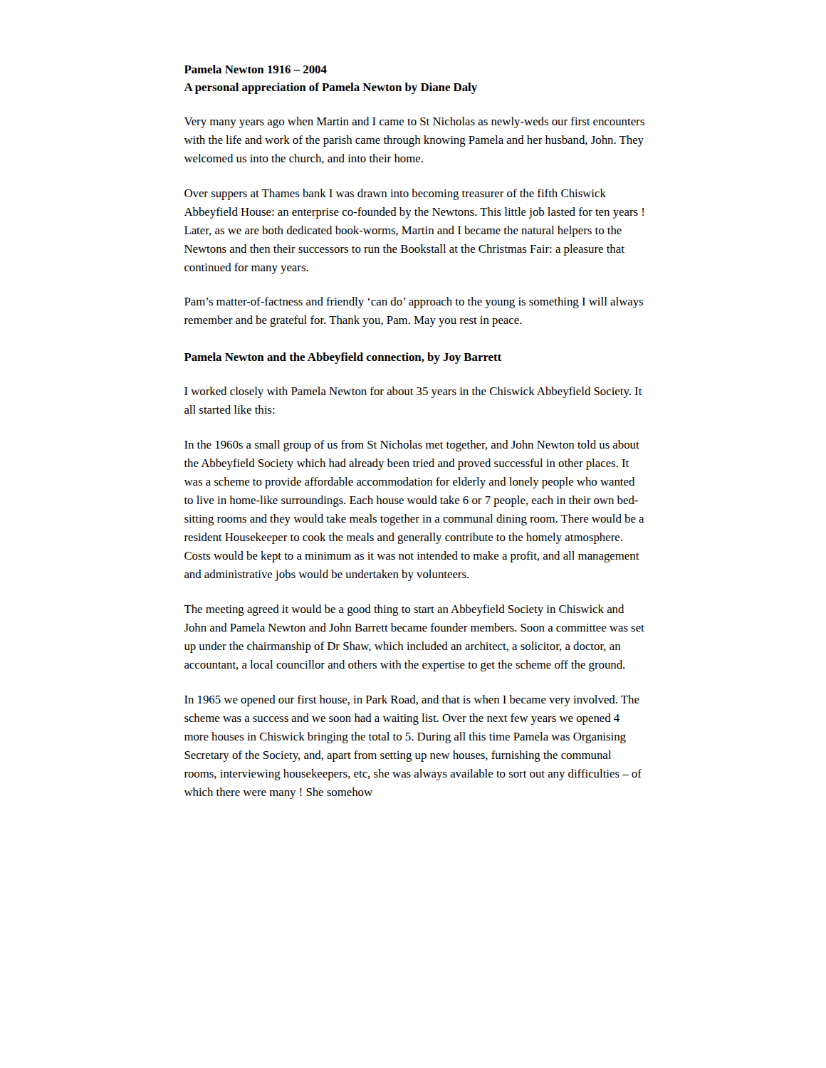Pamela Newton 1916 – 2004 A personal appreciation of Pamela Newton by Diane Daly
Very many years ago when Martin and I came to St Nicholas as newly-weds our first encounters with the life and work of the parish came through knowing Pamela and her husband, John. They welcomed us into the church, and into their home.
Over suppers at Thames bank I was drawn into becoming treasurer of the fifth Chiswick Abbeyfield House: an enterprise co-founded by the Newtons. This little job lasted for ten years ! Later, as we are both dedicated book-worms, Martin and I became the natural helpers to the Newtons and then their successors to run the Bookstall at the Christmas Fair: a pleasure that continued for many years.
Pam’s matter-of-factness and friendly ‘can do’ approach to the young is something I will always remember and be grateful for. Thank you, Pam. May you rest in peace.
Pamela Newton and the Abbeyfield connection, by Joy Barrett
I worked closely with Pamela Newton for about 35 years in the Chiswick Abbeyfield Society. It all started like this:
In the 1960s a small group of us from St Nicholas met together, and John Newton told us about the Abbeyfield Society which had already been tried and proved successful in other places. It was a scheme to provide affordable accommodation for elderly and lonely people who wanted to live in home-like surroundings. Each house would take 6 or 7 people, each in their own bed-sitting rooms and they would take meals together in a communal dining room. There would be a resident Housekeeper to cook the meals and generally contribute to the homely atmosphere. Costs would be kept to a minimum as it was not intended to make a profit, and all management and administrative jobs would be undertaken by volunteers.
The meeting agreed it would be a good thing to start an Abbeyfield Society in Chiswick and John and Pamela Newton and John Barrett became founder members. Soon a committee was set up under the chairmanship of Dr Shaw, which included an architect, a solicitor, a doctor, an accountant, a local councillor and others with the expertise to get the scheme off the ground.
In 1965 we opened our first house, in Park Road, and that is when I became very involved. The scheme was a success and we soon had a waiting list. Over the next few years we opened 4 more houses in Chiswick bringing the total to 5. During all this time Pamela was Organising Secretary of the Society, and, apart from setting up new houses, furnishing the communal rooms, interviewing housekeepers, etc, she was always available to sort out any difficulties – of which there were many ! She somehow